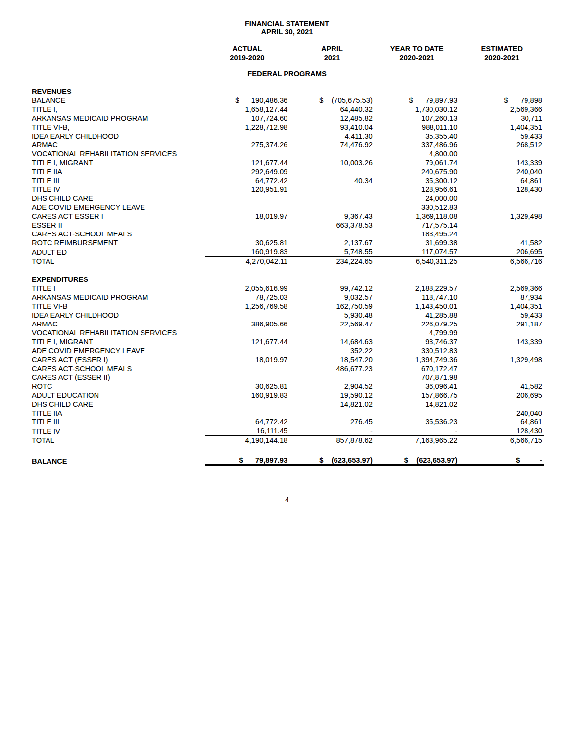FINANCIAL STATEMENT
APRIL 30, 2021
| | ACTUAL 2019-2020 | APRIL 2021 | YEAR TO DATE 2020-2021 | ESTIMATED 2020-2021 |
| --- | --- | --- | --- | --- |
| FEDERAL PROGRAMS |
| REVENUES | | | | |
| BALANCE | $ 190,486.36 | $ (705,675.53) | $ 79,897.93 | $ 79,898 |
| TITLE I, | 1,658,127.44 | 64,440.32 | 1,730,030.12 | 2,569,366 |
| ARKANSAS MEDICAID PROGRAM | 107,724.60 | 12,485.82 | 107,260.13 | 30,711 |
| TITLE VI-B, | 1,228,712.98 | 93,410.04 | 988,011.10 | 1,404,351 |
| IDEA EARLY CHILDHOOD | | 4,411.30 | 35,355.40 | 59,433 |
| ARMAC | 275,374.26 | 74,476.92 | 337,486.96 | 268,512 |
| VOCATIONAL REHABILITATION SERVICES | | | 4,800.00 | |
| TITLE I, MIGRANT | 121,677.44 | 10,003.26 | 79,061.74 | 143,339 |
| TITLE IIA | 292,649.09 | | 240,675.90 | 240,040 |
| TITLE III | 64,772.42 | 40.34 | 35,300.12 | 64,861 |
| TITLE IV | 120,951.91 | | 128,956.61 | 128,430 |
| DHS CHILD CARE | | | 24,000.00 | |
| ADE COVID EMERGENCY LEAVE | | | 330,512.83 | |
| CARES ACT ESSER I | 18,019.97 | 9,367.43 | 1,369,118.08 | 1,329,498 |
| ESSER II | | 663,378.53 | 717,575.14 | |
| CARES ACT-SCHOOL MEALS | | | 183,495.24 | |
| ROTC REIMBURSEMENT | 30,625.81 | 2,137.67 | 31,699.38 | 41,582 |
| ADULT ED | 160,919.83 | 5,748.55 | 117,074.57 | 206,695 |
| TOTAL | 4,270,042.11 | 234,224.65 | 6,540,311.25 | 6,566,716 |
| EXPENDITURES | | | | |
| TITLE I | 2,055,616.99 | 99,742.12 | 2,188,229.57 | 2,569,366 |
| ARKANSAS MEDICAID PROGRAM | 78,725.03 | 9,032.57 | 118,747.10 | 87,934 |
| TITLE VI-B | 1,256,769.58 | 162,750.59 | 1,143,450.01 | 1,404,351 |
| IDEA EARLY CHILDHOOD | | 5,930.48 | 41,285.88 | 59,433 |
| ARMAC | 386,905.66 | 22,569.47 | 226,079.25 | 291,187 |
| VOCATIONAL REHABILITATION SERVICES | | | 4,799.99 | |
| TITLE I, MIGRANT | 121,677.44 | 14,684.63 | 93,746.37 | 143,339 |
| ADE COVID EMERGENCY LEAVE | | 352.22 | 330,512.83 | |
| CARES ACT (ESSER I) | 18,019.97 | 18,547.20 | 1,394,749.36 | 1,329,498 |
| CARES ACT-SCHOOL MEALS | | 486,677.23 | 670,172.47 | |
| CARES ACT (ESSER II) | | | 707,871.98 | |
| ROTC | 30,625.81 | 2,904.52 | 36,096.41 | 41,582 |
| ADULT EDUCATION | 160,919.83 | 19,590.12 | 157,866.75 | 206,695 |
| DHS CHILD CARE | | 14,821.02 | 14,821.02 | |
| TITLE IIA | | | | 240,040 |
| TITLE III | 64,772.42 | 276.45 | 35,536.23 | 64,861 |
| TITLE IV | 16,111.45 | - | - | 128,430 |
| TOTAL | 4,190,144.18 | 857,878.62 | 7,163,965.22 | 6,566,715 |
| BALANCE | $ 79,897.93 | $ (623,653.97) | $ (623,653.97) | $ - |
4